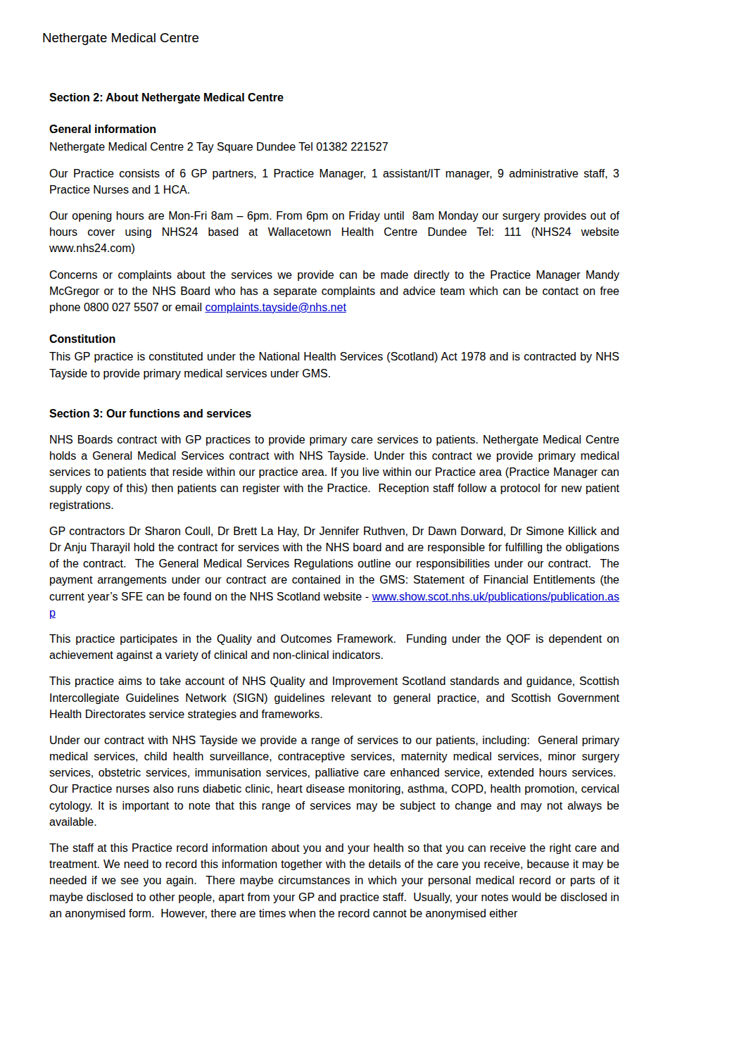Nethergate Medical Centre
Section 2: About Nethergate Medical Centre
General information
Nethergate Medical Centre 2 Tay Square Dundee Tel 01382 221527
Our Practice consists of 6 GP partners, 1 Practice Manager, 1 assistant/IT manager, 9 administrative staff, 3 Practice Nurses and 1 HCA.
Our opening hours are Mon-Fri 8am – 6pm. From 6pm on Friday until 8am Monday our surgery provides out of hours cover using NHS24 based at Wallacetown Health Centre Dundee Tel: 111 (NHS24 website www.nhs24.com)
Concerns or complaints about the services we provide can be made directly to the Practice Manager Mandy McGregor or to the NHS Board who has a separate complaints and advice team which can be contact on free phone 0800 027 5507 or email complaints.tayside@nhs.net
Constitution
This GP practice is constituted under the National Health Services (Scotland) Act 1978 and is contracted by NHS Tayside to provide primary medical services under GMS.
Section 3: Our functions and services
NHS Boards contract with GP practices to provide primary care services to patients. Nethergate Medical Centre holds a General Medical Services contract with NHS Tayside. Under this contract we provide primary medical services to patients that reside within our practice area. If you live within our Practice area (Practice Manager can supply copy of this) then patients can register with the Practice. Reception staff follow a protocol for new patient registrations.
GP contractors Dr Sharon Coull, Dr Brett La Hay, Dr Jennifer Ruthven, Dr Dawn Dorward, Dr Simone Killick and Dr Anju Tharayil hold the contract for services with the NHS board and are responsible for fulfilling the obligations of the contract. The General Medical Services Regulations outline our responsibilities under our contract. The payment arrangements under our contract are contained in the GMS: Statement of Financial Entitlements (the current year’s SFE can be found on the NHS Scotland website - www.show.scot.nhs.uk/publications/publication.asp
This practice participates in the Quality and Outcomes Framework. Funding under the QOF is dependent on achievement against a variety of clinical and non-clinical indicators.
This practice aims to take account of NHS Quality and Improvement Scotland standards and guidance, Scottish Intercollegiate Guidelines Network (SIGN) guidelines relevant to general practice, and Scottish Government Health Directorates service strategies and frameworks.
Under our contract with NHS Tayside we provide a range of services to our patients, including: General primary medical services, child health surveillance, contraceptive services, maternity medical services, minor surgery services, obstetric services, immunisation services, palliative care enhanced service, extended hours services. Our Practice nurses also runs diabetic clinic, heart disease monitoring, asthma, COPD, health promotion, cervical cytology. It is important to note that this range of services may be subject to change and may not always be available.
The staff at this Practice record information about you and your health so that you can receive the right care and treatment. We need to record this information together with the details of the care you receive, because it may be needed if we see you again. There maybe circumstances in which your personal medical record or parts of it maybe disclosed to other people, apart from your GP and practice staff. Usually, your notes would be disclosed in an anonymised form. However, there are times when the record cannot be anonymised either